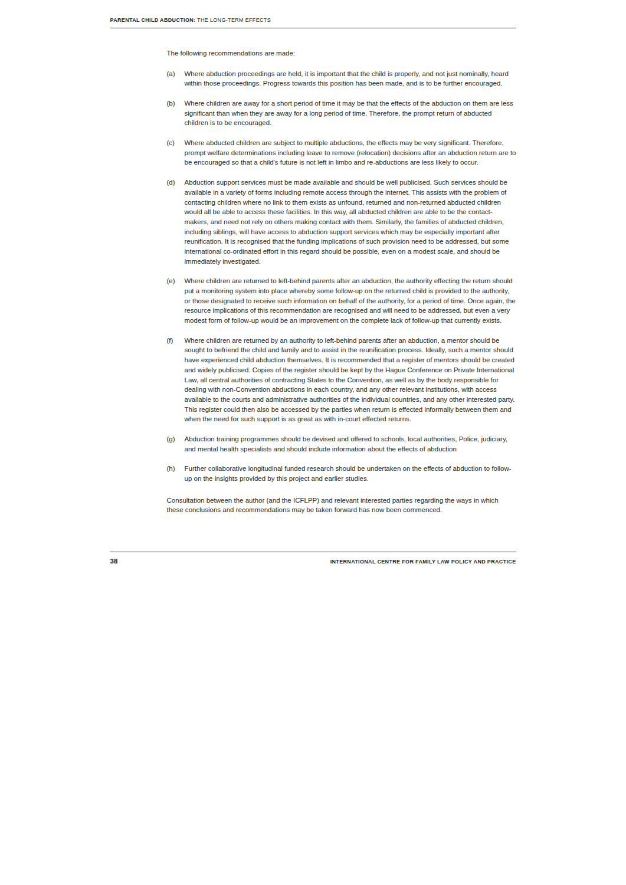PARENTAL CHILD ABDUCTION: THE LONG-TERM EFFECTS
The following recommendations are made:
(a) Where abduction proceedings are held, it is important that the child is properly, and not just nominally, heard within those proceedings. Progress towards this position has been made, and is to be further encouraged.
(b) Where children are away for a short period of time it may be that the effects of the abduction on them are less significant than when they are away for a long period of time. Therefore, the prompt return of abducted children is to be encouraged.
(c) Where abducted children are subject to multiple abductions, the effects may be very significant. Therefore, prompt welfare determinations including leave to remove (relocation) decisions after an abduction return are to be encouraged so that a child's future is not left in limbo and re-abductions are less likely to occur.
(d) Abduction support services must be made available and should be well publicised. Such services should be available in a variety of forms including remote access through the internet. This assists with the problem of contacting children where no link to them exists as unfound, returned and non-returned abducted children would all be able to access these facilities. In this way, all abducted children are able to be the contact-makers, and need not rely on others making contact with them. Similarly, the families of abducted children, including siblings, will have access to abduction support services which may be especially important after reunification. It is recognised that the funding implications of such provision need to be addressed, but some international co-ordinated effort in this regard should be possible, even on a modest scale, and should be immediately investigated.
(e) Where children are returned to left-behind parents after an abduction, the authority effecting the return should put a monitoring system into place whereby some follow-up on the returned child is provided to the authority, or those designated to receive such information on behalf of the authority, for a period of time. Once again, the resource implications of this recommendation are recognised and will need to be addressed, but even a very modest form of follow-up would be an improvement on the complete lack of follow-up that currently exists.
(f) Where children are returned by an authority to left-behind parents after an abduction, a mentor should be sought to befriend the child and family and to assist in the reunification process. Ideally, such a mentor should have experienced child abduction themselves. It is recommended that a register of mentors should be created and widely publicised. Copies of the register should be kept by the Hague Conference on Private International Law, all central authorities of contracting States to the Convention, as well as by the body responsible for dealing with non-Convention abductions in each country, and any other relevant institutions, with access available to the courts and administrative authorities of the individual countries, and any other interested party. This register could then also be accessed by the parties when return is effected informally between them and when the need for such support is as great as with in-court effected returns.
(g) Abduction training programmes should be devised and offered to schools, local authorities, Police, judiciary, and mental health specialists and should include information about the effects of abduction
(h) Further collaborative longitudinal funded research should be undertaken on the effects of abduction to follow-up on the insights provided by this project and earlier studies.
Consultation between the author (and the ICFLPP) and relevant interested parties regarding the ways in which these conclusions and recommendations may be taken forward has now been commenced.
38 INTERNATIONAL CENTRE FOR FAMILY LAW POLICY AND PRACTICE